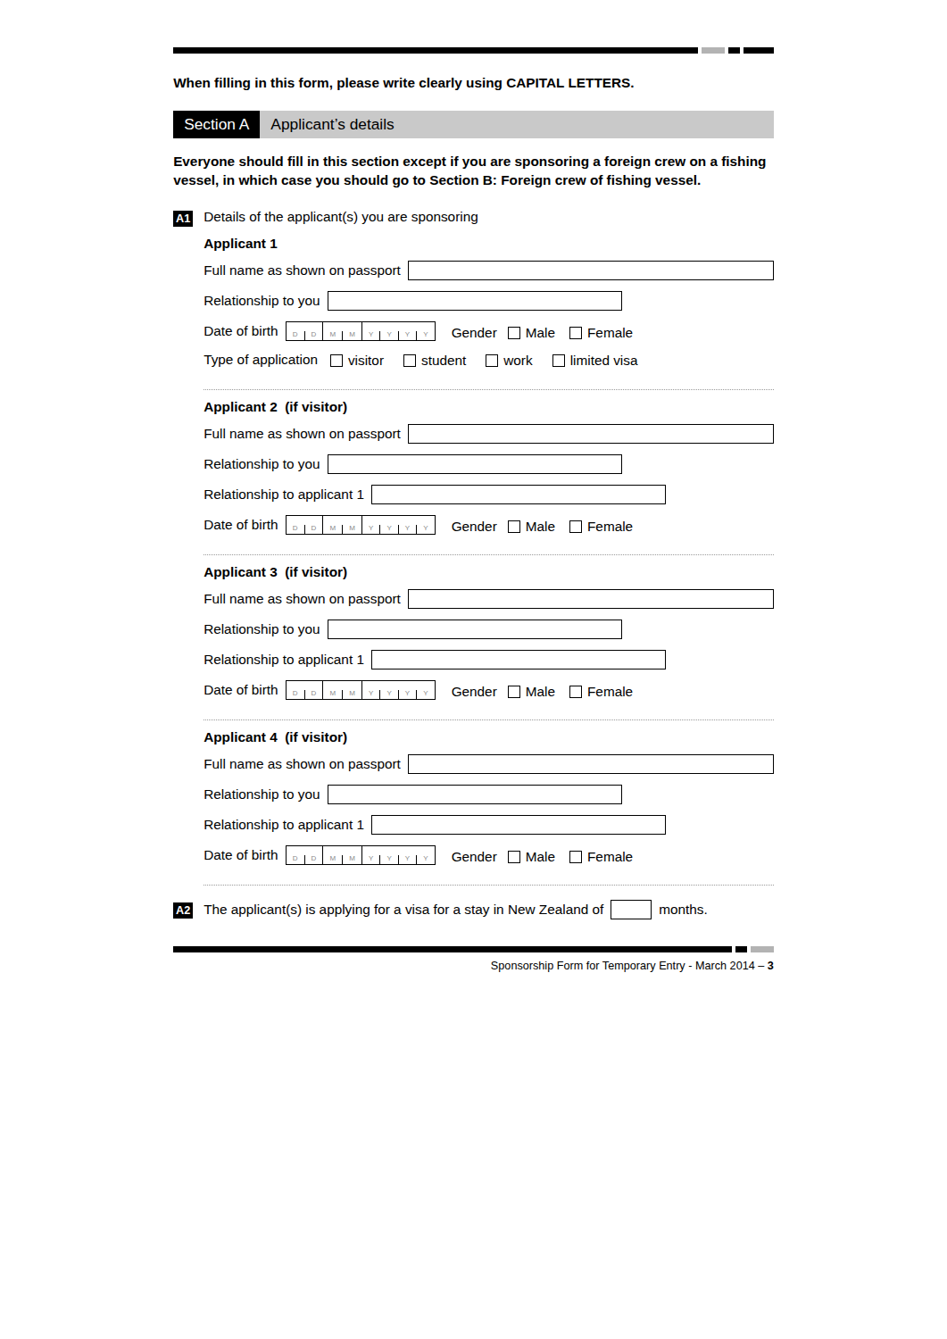When filling in this form, please write clearly using CAPITAL LETTERS.
Section A
Applicant’s details
Everyone should fill in this section except if you are sponsoring a foreign crew on a fishing vessel, in which case you should go to Section B: Foreign crew of fishing vessel.
A1
Details of the applicant(s) you are sponsoring
Applicant 1
Full name as shown on passport
Relationship to you
Date of birth
D
D
M
M
Y
Y
Y
Y
Gender Male Female
Type of application
visitor
student
work
limited visa
Applicant 2 (if visitor)
Full name as shown on passport
Relationship to you
Relationship to applicant 1
Date of birth
D
D
M
M
Y
Y
Y
Y
Gender Male Female
Applicant 3 (if visitor)
Full name as shown on passport
Relationship to you
Relationship to applicant 1
Date of birth
D
D
M
M
Y
Y
Y
Y
Gender Male Female
Applicant 4 (if visitor)
Full name as shown on passport
Relationship to you
Relationship to applicant 1
Date of birth
D
D
M
M
Y
Y
Y
Y
Gender Male Female
A2
The applicant(s) is applying for a visa for a stay in New Zealand of months.
Sponsorship Form for Temporary Entry - March 2014 – 3